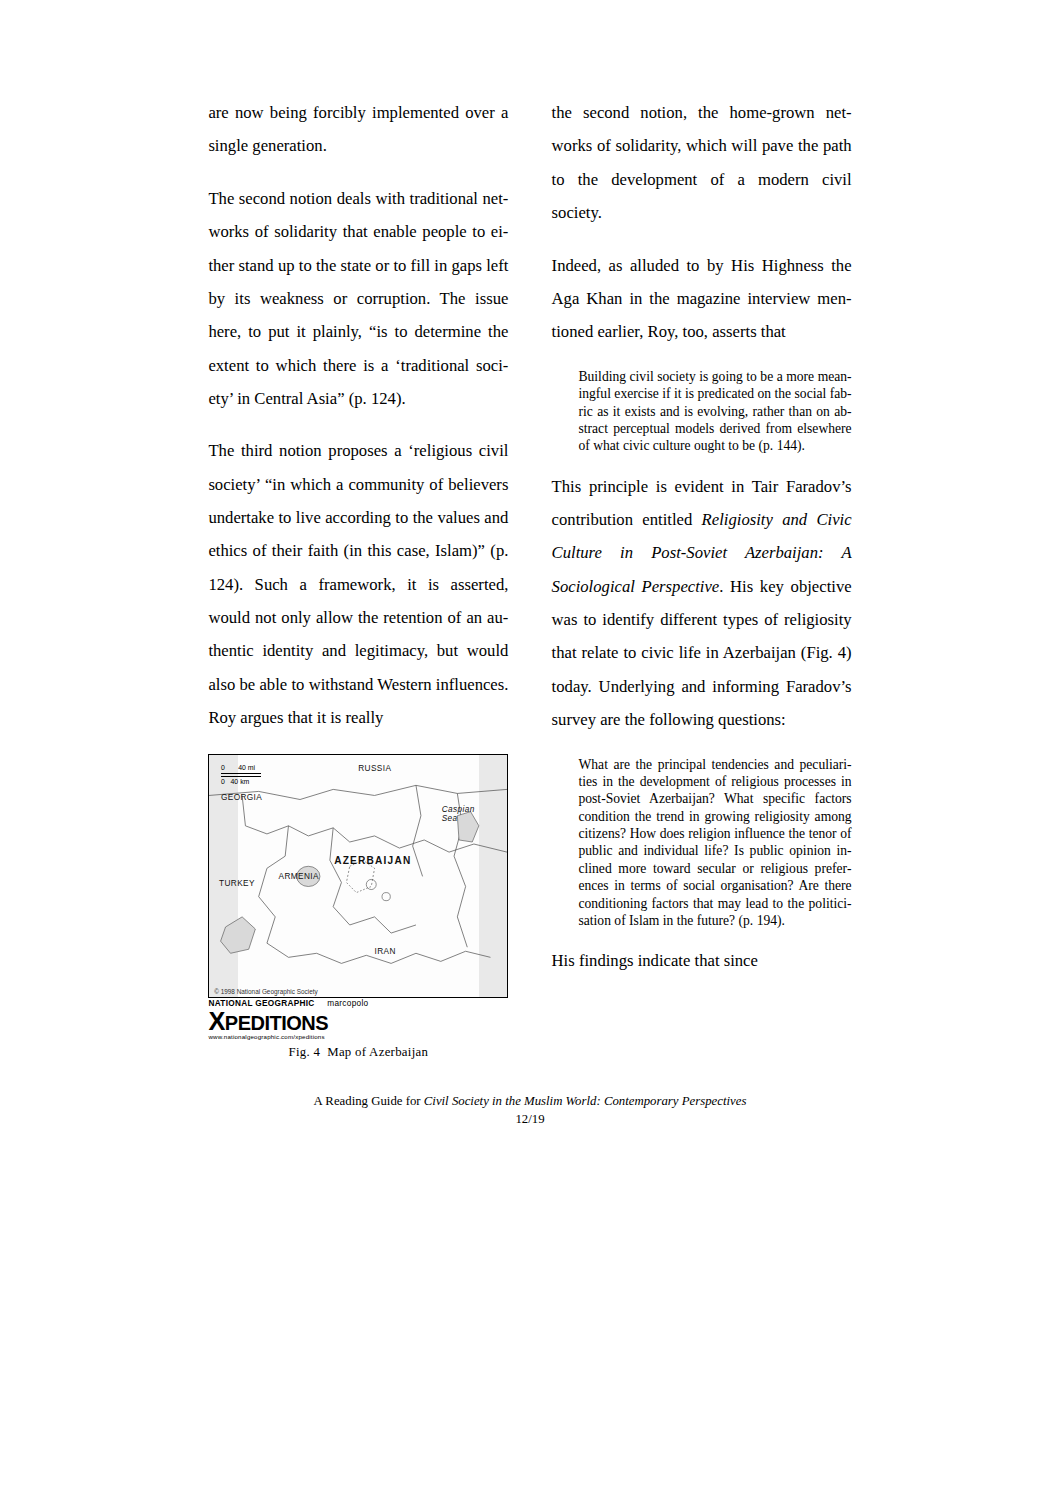are now being forcibly implemented over a single generation.
The second notion deals with traditional networks of solidarity that enable people to either stand up to the state or to fill in gaps left by its weakness or corruption. The issue here, to put it plainly, “is to determine the extent to which there is a ‘traditional society’ in Central Asia” (p. 124).
The third notion proposes a ‘religious civil society’ “in which a community of believers undertake to live according to the values and ethics of their faith (in this case, Islam)” (p. 124). Such a framework, it is asserted, would not only allow the retention of an authentic identity and legitimacy, but would also be able to withstand Western influences. Roy argues that it is really
0 40 mi 0 40 km
GEORGIA
RUSSIA
Caspian
Sea
AZERBAIJAN
TURKEY
ARMENIA
IRAN
© 1998 National Geographic Society
NATIONAL GEOGRAPHIC marcopolo
XPEDITIONS
www.nationalgeographic.com/xpeditions
Fig. 4 Map of Azerbaijan
the second notion, the home-grown networks of solidarity, which will pave the path to the development of a modern civil society.
Indeed, as alluded to by His Highness the Aga Khan in the magazine interview mentioned earlier, Roy, too, asserts that
Building civil society is going to be a more meaningful exercise if it is predicated on the social fabric as it exists and is evolving, rather than on abstract perceptual models derived from elsewhere of what civic culture ought to be (p. 144).
This principle is evident in Tair Faradov’s contribution entitled Religiosity and Civic Culture in Post-Soviet Azerbaijan: A Sociological Perspective. His key objective was to identify different types of religiosity that relate to civic life in Azerbaijan (Fig. 4) today. Underlying and informing Faradov’s survey are the following questions:
What are the principal tendencies and peculiarities in the development of religious processes in post-Soviet Azerbaijan? What specific factors condition the trend in growing religiosity among citizens? How does religion influence the tenor of public and individual life? Is public opinion inclined more toward secular or religious preferences in terms of social organisation? Are there conditioning factors that may lead to the politicisation of Islam in the future? (p. 194).
His findings indicate that since
A Reading Guide for Civil Society in the Muslim World: Contemporary Perspectives
12/19